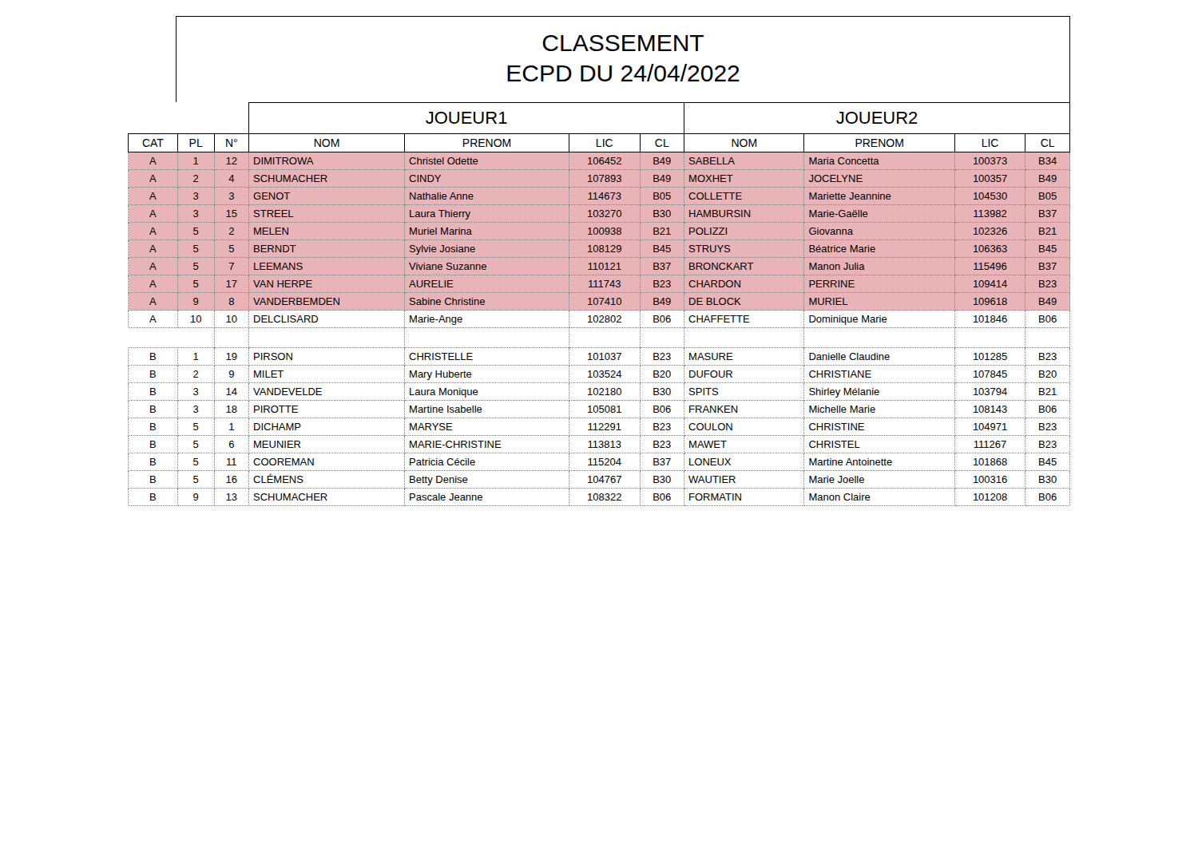CLASSEMENT
ECPD DU 24/04/2022
| | JOUEUR1 | JOUEUR2 |
| --- | --- | --- |
| CAT | PL | N° | NOM | PRENOM | LIC | CL | NOM | PRENOM | LIC | CL |
| A | 1 | 12 | DIMITROWA | Christel Odette | 106452 | B49 | SABELLA | Maria Concetta | 100373 | B34 |
| A | 2 | 4 | SCHUMACHER | CINDY | 107893 | B49 | MOXHET | JOCELYNE | 100357 | B49 |
| A | 3 | 3 | GENOT | Nathalie Anne | 114673 | B05 | COLLETTE | Mariette Jeannine | 104530 | B05 |
| A | 3 | 15 | STREEL | Laura Thierry | 103270 | B30 | HAMBURSIN | Marie-Gaëlle | 113982 | B37 |
| A | 5 | 2 | MELEN | Muriel Marina | 100938 | B21 | POLIZZI | Giovanna | 102326 | B21 |
| A | 5 | 5 | BERNDT | Sylvie Josiane | 108129 | B45 | STRUYS | Béatrice Marie | 106363 | B45 |
| A | 5 | 7 | LEEMANS | Viviane Suzanne | 110121 | B37 | BRONCKART | Manon Julia | 115496 | B37 |
| A | 5 | 17 | VAN HERPE | AURELIE | 111743 | B23 | CHARDON | PERRINE | 109414 | B23 |
| A | 9 | 8 | VANDERBEMDEN | Sabine Christine | 107410 | B49 | DE BLOCK | MURIEL | 109618 | B49 |
| A | 10 | 10 | DELCLISARD | Marie-Ange | 102802 | B06 | CHAFFETTE | Dominique Marie | 101846 | B06 |
| B | 1 | 19 | PIRSON | CHRISTELLE | 101037 | B23 | MASURE | Danielle Claudine | 101285 | B23 |
| B | 2 | 9 | MILET | Mary Huberte | 103524 | B20 | DUFOUR | CHRISTIANE | 107845 | B20 |
| B | 3 | 14 | VANDEVELDE | Laura Monique | 102180 | B30 | SPITS | Shirley Mélanie | 103794 | B21 |
| B | 3 | 18 | PIROTTE | Martine Isabelle | 105081 | B06 | FRANKEN | Michelle Marie | 108143 | B06 |
| B | 5 | 1 | DICHAMP | MARYSE | 112291 | B23 | COULON | CHRISTINE | 104971 | B23 |
| B | 5 | 6 | MEUNIER | MARIE-CHRISTINE | 113813 | B23 | MAWET | CHRISTEL | 111267 | B23 |
| B | 5 | 11 | COOREMAN | Patricia Cécile | 115204 | B37 | LONEUX | Martine Antoinette | 101868 | B45 |
| B | 5 | 16 | CLÉMENS | Betty Denise | 104767 | B30 | WAUTIER | Marie Joelle | 100316 | B30 |
| B | 9 | 13 | SCHUMACHER | Pascale Jeanne | 108322 | B06 | FORMATIN | Manon Claire | 101208 | B06 |